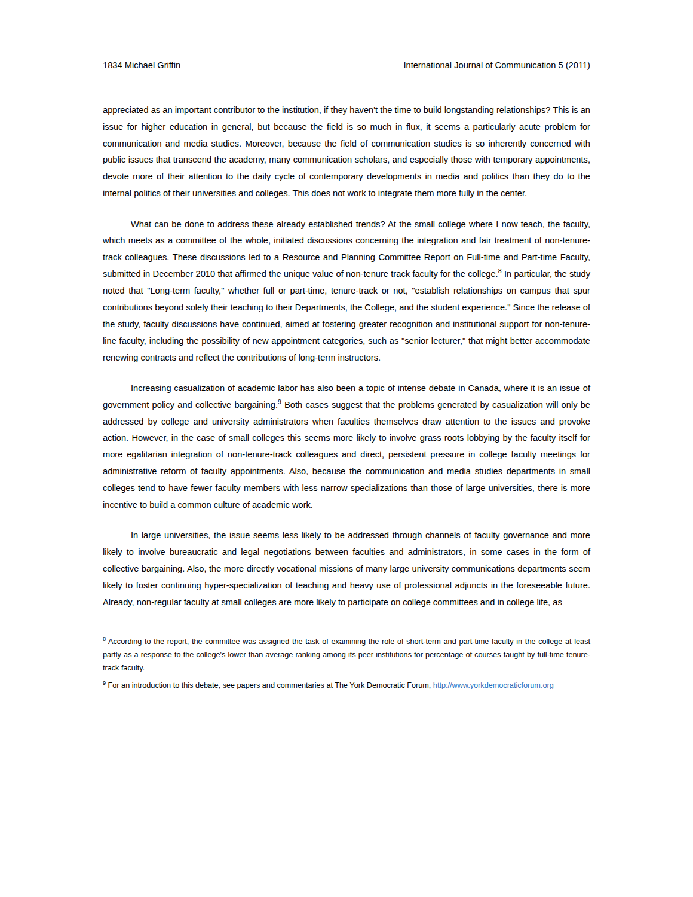1834 Michael Griffin International Journal of Communication 5 (2011)
appreciated as an important contributor to the institution, if they haven't the time to build longstanding relationships? This is an issue for higher education in general, but because the field is so much in flux, it seems a particularly acute problem for communication and media studies. Moreover, because the field of communication studies is so inherently concerned with public issues that transcend the academy, many communication scholars, and especially those with temporary appointments, devote more of their attention to the daily cycle of contemporary developments in media and politics than they do to the internal politics of their universities and colleges. This does not work to integrate them more fully in the center.
What can be done to address these already established trends? At the small college where I now teach, the faculty, which meets as a committee of the whole, initiated discussions concerning the integration and fair treatment of non-tenure-track colleagues. These discussions led to a Resource and Planning Committee Report on Full-time and Part-time Faculty, submitted in December 2010 that affirmed the unique value of non-tenure track faculty for the college.8 In particular, the study noted that "Long-term faculty," whether full or part-time, tenure-track or not, "establish relationships on campus that spur contributions beyond solely their teaching to their Departments, the College, and the student experience." Since the release of the study, faculty discussions have continued, aimed at fostering greater recognition and institutional support for non-tenure-line faculty, including the possibility of new appointment categories, such as "senior lecturer," that might better accommodate renewing contracts and reflect the contributions of long-term instructors.
Increasing casualization of academic labor has also been a topic of intense debate in Canada, where it is an issue of government policy and collective bargaining.9 Both cases suggest that the problems generated by casualization will only be addressed by college and university administrators when faculties themselves draw attention to the issues and provoke action. However, in the case of small colleges this seems more likely to involve grass roots lobbying by the faculty itself for more egalitarian integration of non-tenure-track colleagues and direct, persistent pressure in college faculty meetings for administrative reform of faculty appointments. Also, because the communication and media studies departments in small colleges tend to have fewer faculty members with less narrow specializations than those of large universities, there is more incentive to build a common culture of academic work.
In large universities, the issue seems less likely to be addressed through channels of faculty governance and more likely to involve bureaucratic and legal negotiations between faculties and administrators, in some cases in the form of collective bargaining. Also, the more directly vocational missions of many large university communications departments seem likely to foster continuing hyper-specialization of teaching and heavy use of professional adjuncts in the foreseeable future. Already, non-regular faculty at small colleges are more likely to participate on college committees and in college life, as
8 According to the report, the committee was assigned the task of examining the role of short-term and part-time faculty in the college at least partly as a response to the college's lower than average ranking among its peer institutions for percentage of courses taught by full-time tenure-track faculty.
9 For an introduction to this debate, see papers and commentaries at The York Democratic Forum, http://www.yorkdemocraticforum.org